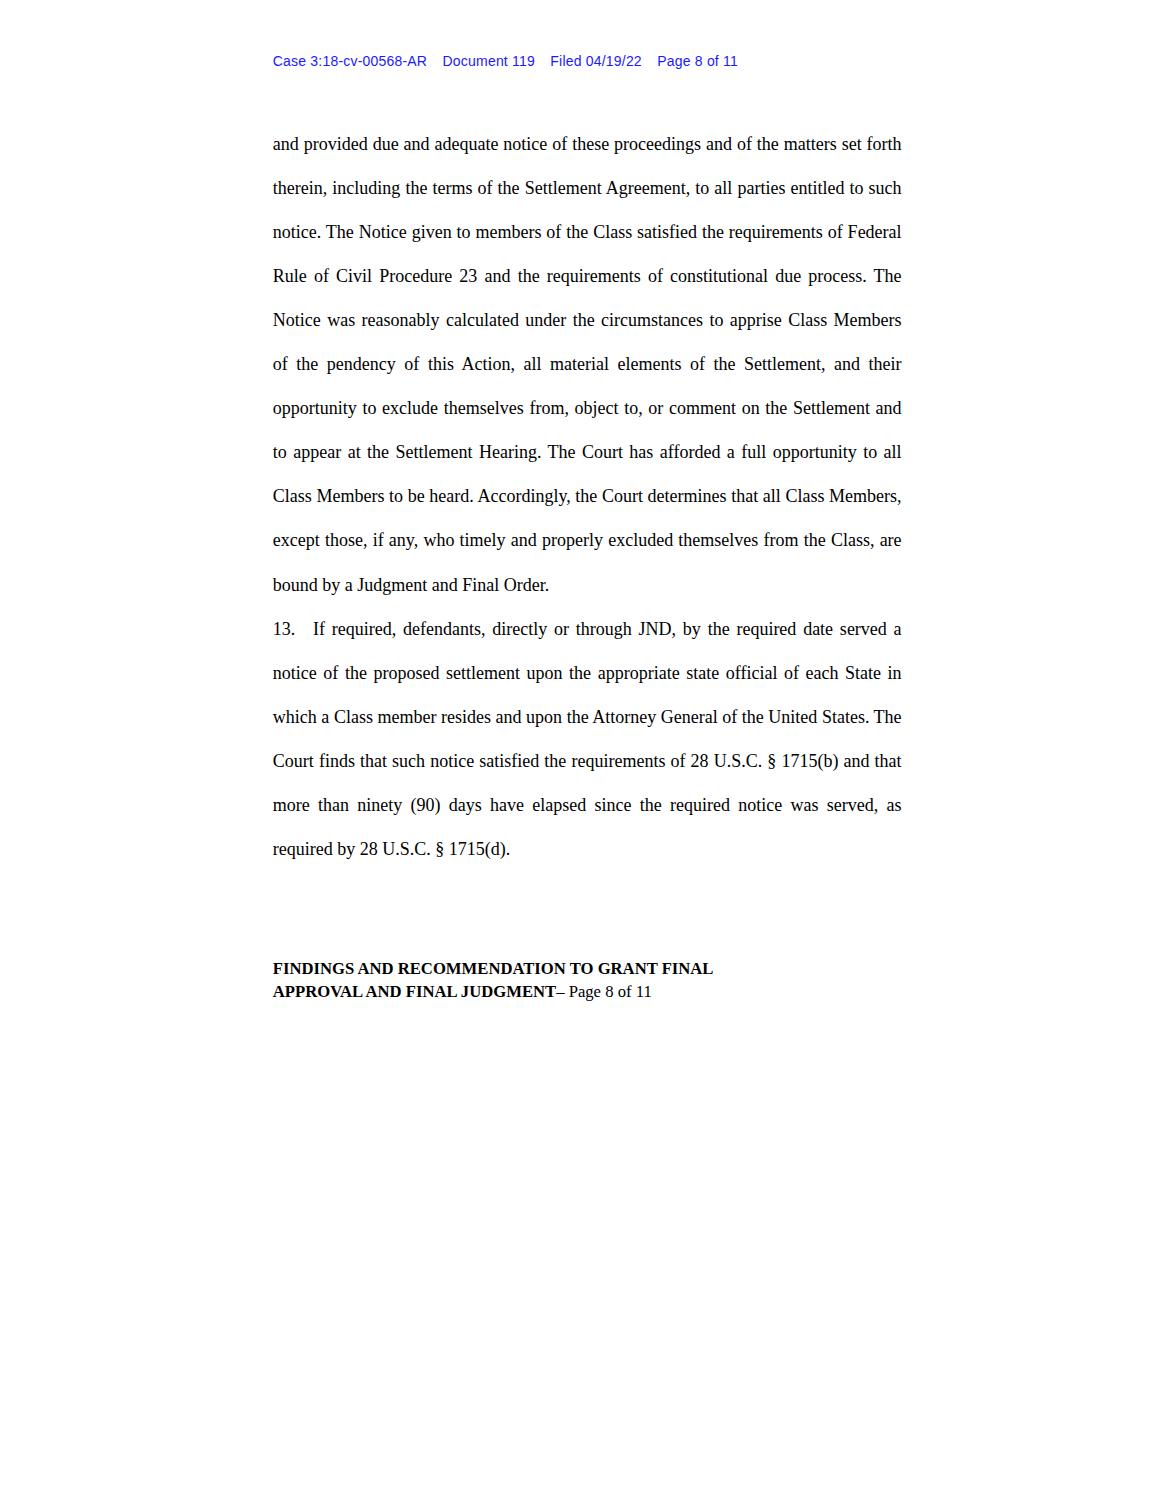Case 3:18-cv-00568-AR Document 119 Filed 04/19/22 Page 8 of 11
and provided due and adequate notice of these proceedings and of the matters set forth therein, including the terms of the Settlement Agreement, to all parties entitled to such notice. The Notice given to members of the Class satisfied the requirements of Federal Rule of Civil Procedure 23 and the requirements of constitutional due process. The Notice was reasonably calculated under the circumstances to apprise Class Members of the pendency of this Action, all material elements of the Settlement, and their opportunity to exclude themselves from, object to, or comment on the Settlement and to appear at the Settlement Hearing. The Court has afforded a full opportunity to all Class Members to be heard. Accordingly, the Court determines that all Class Members, except those, if any, who timely and properly excluded themselves from the Class, are bound by a Judgment and Final Order.
13. If required, defendants, directly or through JND, by the required date served a notice of the proposed settlement upon the appropriate state official of each State in which a Class member resides and upon the Attorney General of the United States. The Court finds that such notice satisfied the requirements of 28 U.S.C. § 1715(b) and that more than ninety (90) days have elapsed since the required notice was served, as required by 28 U.S.C. § 1715(d).
FINDINGS AND RECOMMENDATION TO GRANT FINAL
APPROVAL AND FINAL JUDGMENT– Page 8 of 11